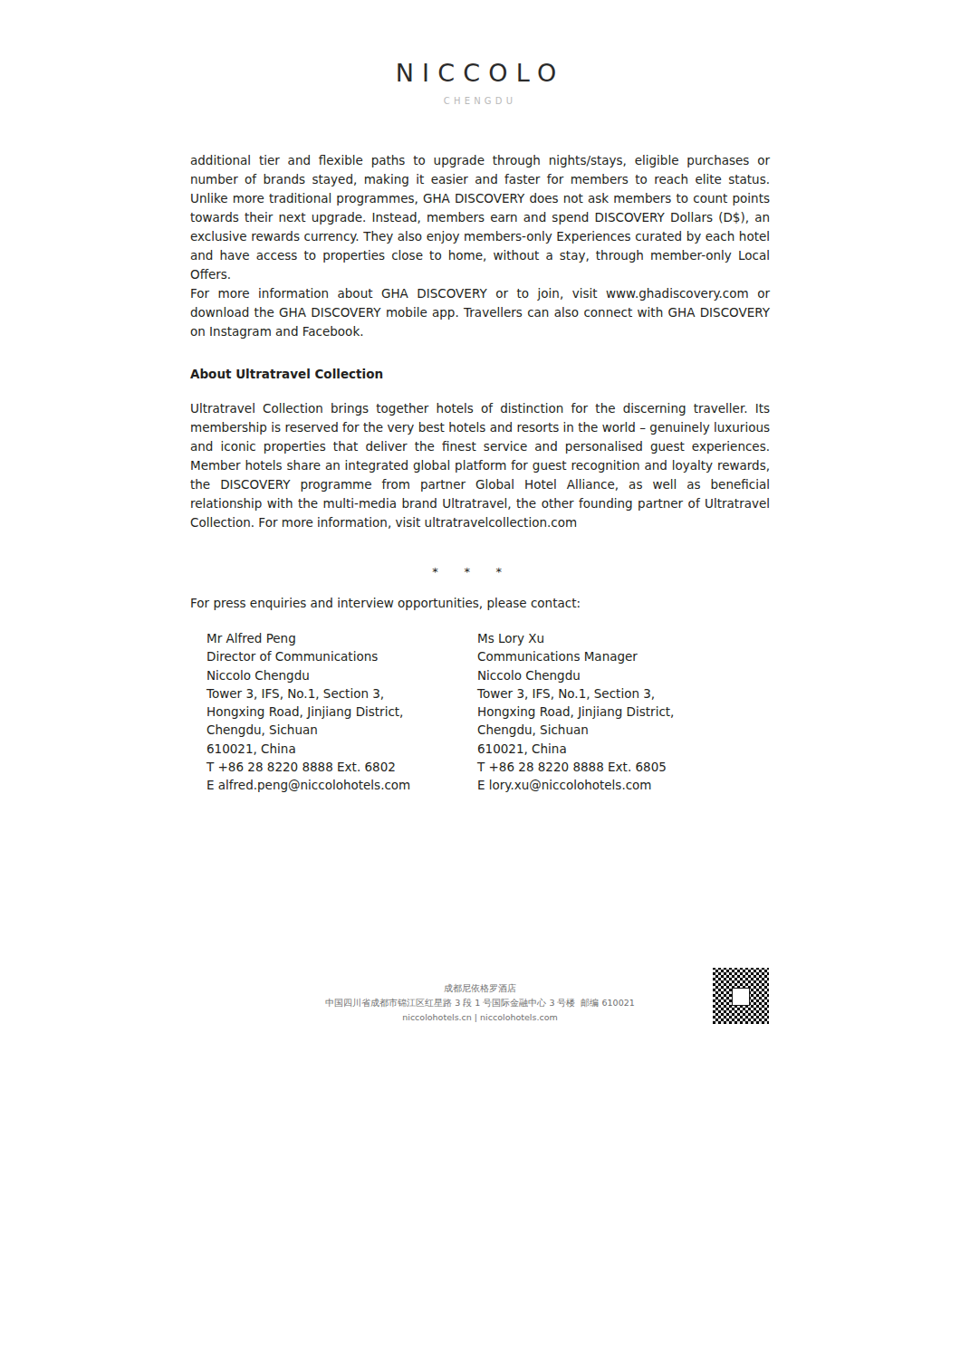NICCOLO
CHENGDU
additional tier and flexible paths to upgrade through nights/stays, eligible purchases or number of brands stayed, making it easier and faster for members to reach elite status. Unlike more traditional programmes, GHA DISCOVERY does not ask members to count points towards their next upgrade. Instead, members earn and spend DISCOVERY Dollars (D$), an exclusive rewards currency. They also enjoy members-only Experiences curated by each hotel and have access to properties close to home, without a stay, through member-only Local Offers.
For more information about GHA DISCOVERY or to join, visit www.ghadiscovery.com or download the GHA DISCOVERY mobile app. Travellers can also connect with GHA DISCOVERY on Instagram and Facebook.
About Ultratravel Collection
Ultratravel Collection brings together hotels of distinction for the discerning traveller. Its membership is reserved for the very best hotels and resorts in the world – genuinely luxurious and iconic properties that deliver the finest service and personalised guest experiences. Member hotels share an integrated global platform for guest recognition and loyalty rewards, the DISCOVERY programme from partner Global Hotel Alliance, as well as beneficial relationship with the multi-media brand Ultratravel, the other founding partner of Ultratravel Collection. For more information, visit ultratravelcollection.com
***
For press enquiries and interview opportunities, please contact:
| Mr Alfred Peng Director of Communications Niccolo Chengdu Tower 3, IFS, No.1, Section 3, Hongxing Road, Jinjiang District, Chengdu, Sichuan 610021, China T +86 28 8220 8888 Ext. 6802 E alfred.peng@niccolohotels.com | Ms Lory Xu Communications Manager Niccolo Chengdu Tower 3, IFS, No.1, Section 3, Hongxing Road, Jinjiang District, Chengdu, Sichuan 610021, China T +86 28 8220 8888 Ext. 6805 E lory.xu@niccolohotels.com |
成都尼依格罗酒店
中国四川省成都市锦江区红星路 3 段 1 号国际金融中心 3 号楼 邮编 610021
niccolohotels.cn | niccolohotels.com